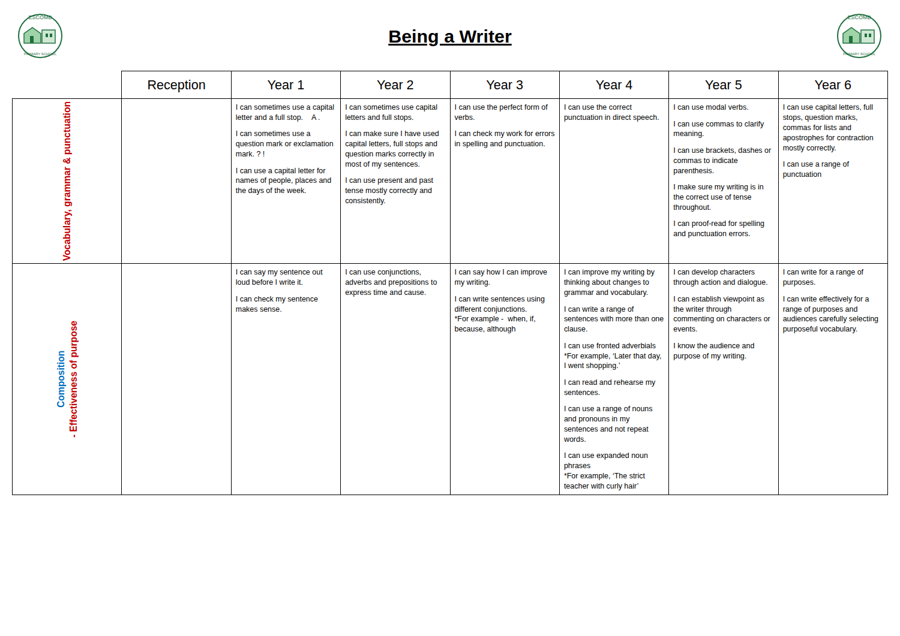ESCOMB PRIMARY SCHOOL
Being a Writer
ESCOMB PRIMARY SCHOOL
| | Reception | Year 1 | Year 2 | Year 3 | Year 4 | Year 5 | Year 6 |
| --- | --- | --- | --- | --- | --- | --- | --- |
| Vocabulary, grammar & punctuation | | I can sometimes use a capital letter and a full stop. A . I can sometimes use a question mark or exclamation mark. ? ! I can use a capital letter for names of people, places and the days of the week. | I can sometimes use capital letters and full stops. I can make sure I have used capital letters, full stops and question marks correctly in most of my sentences. I can use present and past tense mostly correctly and consistently. | I can use the perfect form of verbs. I can check my work for errors in spelling and punctuation. | I can use the correct punctuation in direct speech. | I can use modal verbs. I can use commas to clarify meaning. I can use brackets, dashes or commas to indicate parenthesis. I make sure my writing is in the correct use of tense throughout. I can proof-read for spelling and punctuation errors. | I can use capital letters, full stops, question marks, commas for lists and apostrophes for contraction mostly correctly. I can use a range of punctuation |
| Composition - Effectiveness of purpose | | I can say my sentence out loud before I write it. I can check my sentence makes sense. | I can use conjunctions, adverbs and prepositions to express time and cause. | I can say how I can improve my writing. I can write sentences using different conjunctions. *For example - when, if, because, although | I can improve my writing by thinking about changes to grammar and vocabulary. I can write a range of sentences with more than one clause. I can use fronted adverbials *For example, ‘Later that day, I went shopping.’ I can read and rehearse my sentences. I can use a range of nouns and pronouns in my sentences and not repeat words. I can use expanded noun phrases *For example, ‘The strict teacher with curly hair’ | I can develop characters through action and dialogue. I can establish viewpoint as the writer through commenting on characters or events. I know the audience and purpose of my writing. | I can write for a range of purposes. I can write effectively for a range of purposes and audiences carefully selecting purposeful vocabulary. |